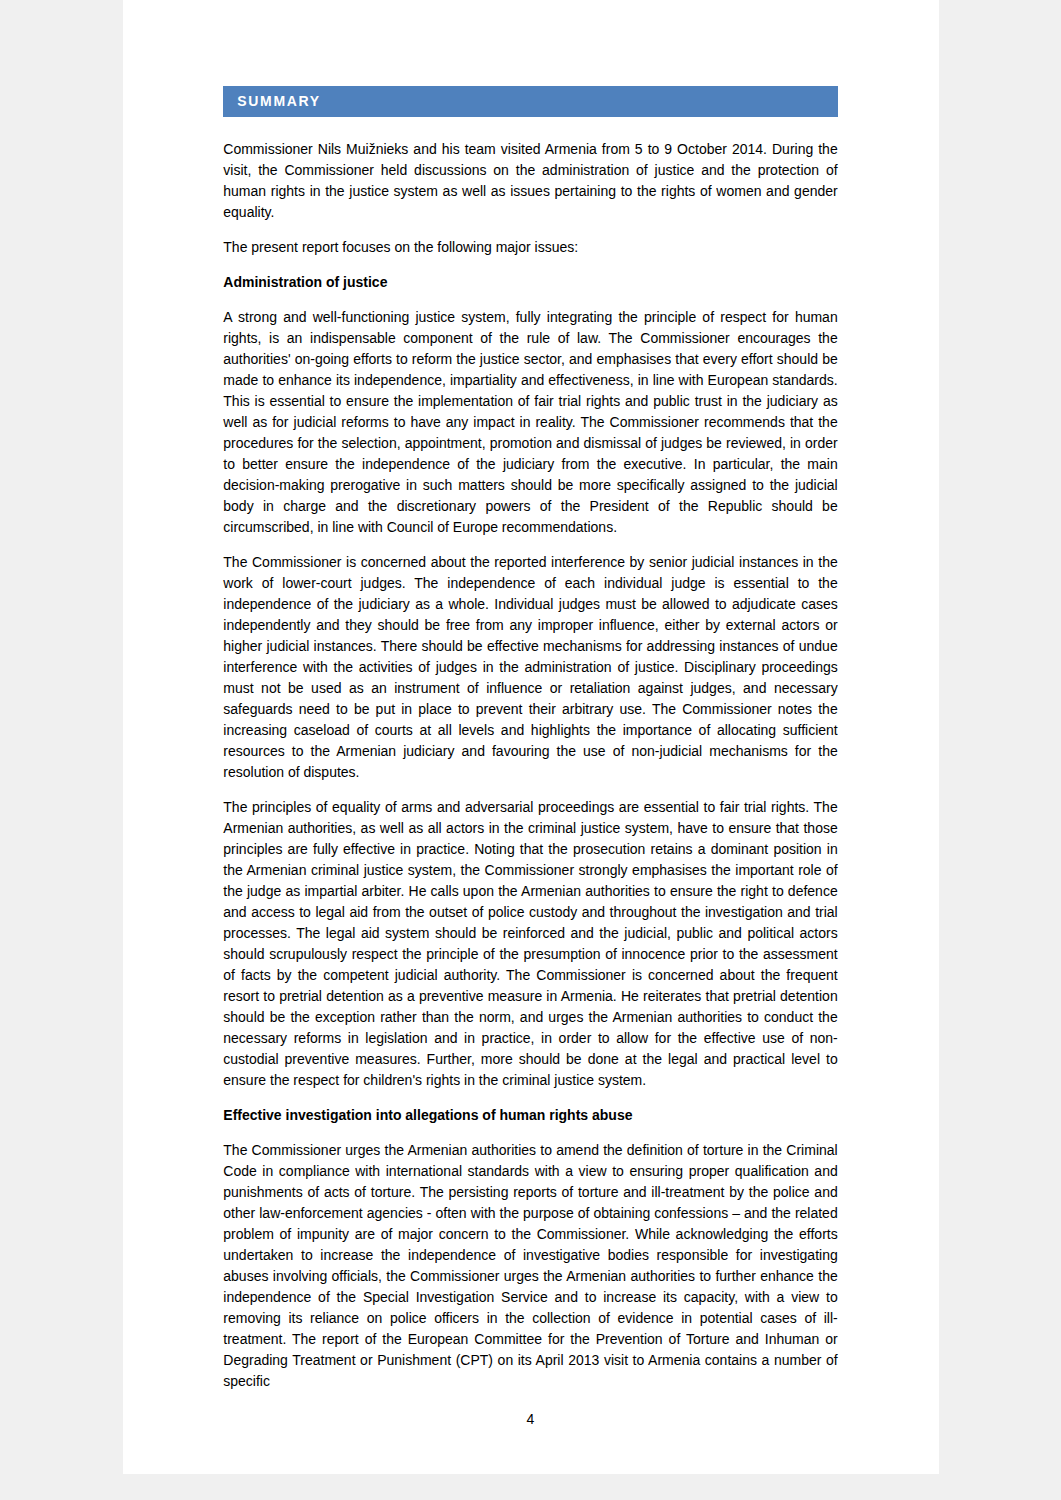SUMMARY
Commissioner Nils Muižnieks and his team visited Armenia from 5 to 9 October 2014. During the visit, the Commissioner held discussions on the administration of justice and the protection of human rights in the justice system as well as issues pertaining to the rights of women and gender equality.
The present report focuses on the following major issues:
Administration of justice
A strong and well-functioning justice system, fully integrating the principle of respect for human rights, is an indispensable component of the rule of law. The Commissioner encourages the authorities' on-going efforts to reform the justice sector, and emphasises that every effort should be made to enhance its independence, impartiality and effectiveness, in line with European standards. This is essential to ensure the implementation of fair trial rights and public trust in the judiciary as well as for judicial reforms to have any impact in reality. The Commissioner recommends that the procedures for the selection, appointment, promotion and dismissal of judges be reviewed, in order to better ensure the independence of the judiciary from the executive. In particular, the main decision-making prerogative in such matters should be more specifically assigned to the judicial body in charge and the discretionary powers of the President of the Republic should be circumscribed, in line with Council of Europe recommendations.
The Commissioner is concerned about the reported interference by senior judicial instances in the work of lower-court judges. The independence of each individual judge is essential to the independence of the judiciary as a whole. Individual judges must be allowed to adjudicate cases independently and they should be free from any improper influence, either by external actors or higher judicial instances. There should be effective mechanisms for addressing instances of undue interference with the activities of judges in the administration of justice. Disciplinary proceedings must not be used as an instrument of influence or retaliation against judges, and necessary safeguards need to be put in place to prevent their arbitrary use. The Commissioner notes the increasing caseload of courts at all levels and highlights the importance of allocating sufficient resources to the Armenian judiciary and favouring the use of non-judicial mechanisms for the resolution of disputes.
The principles of equality of arms and adversarial proceedings are essential to fair trial rights. The Armenian authorities, as well as all actors in the criminal justice system, have to ensure that those principles are fully effective in practice. Noting that the prosecution retains a dominant position in the Armenian criminal justice system, the Commissioner strongly emphasises the important role of the judge as impartial arbiter. He calls upon the Armenian authorities to ensure the right to defence and access to legal aid from the outset of police custody and throughout the investigation and trial processes. The legal aid system should be reinforced and the judicial, public and political actors should scrupulously respect the principle of the presumption of innocence prior to the assessment of facts by the competent judicial authority. The Commissioner is concerned about the frequent resort to pretrial detention as a preventive measure in Armenia. He reiterates that pretrial detention should be the exception rather than the norm, and urges the Armenian authorities to conduct the necessary reforms in legislation and in practice, in order to allow for the effective use of non-custodial preventive measures. Further, more should be done at the legal and practical level to ensure the respect for children's rights in the criminal justice system.
Effective investigation into allegations of human rights abuse
The Commissioner urges the Armenian authorities to amend the definition of torture in the Criminal Code in compliance with international standards with a view to ensuring proper qualification and punishments of acts of torture. The persisting reports of torture and ill-treatment by the police and other law-enforcement agencies - often with the purpose of obtaining confessions – and the related problem of impunity are of major concern to the Commissioner. While acknowledging the efforts undertaken to increase the independence of investigative bodies responsible for investigating abuses involving officials, the Commissioner urges the Armenian authorities to further enhance the independence of the Special Investigation Service and to increase its capacity, with a view to removing its reliance on police officers in the collection of evidence in potential cases of ill-treatment. The report of the European Committee for the Prevention of Torture and Inhuman or Degrading Treatment or Punishment (CPT) on its April 2013 visit to Armenia contains a number of specific
4